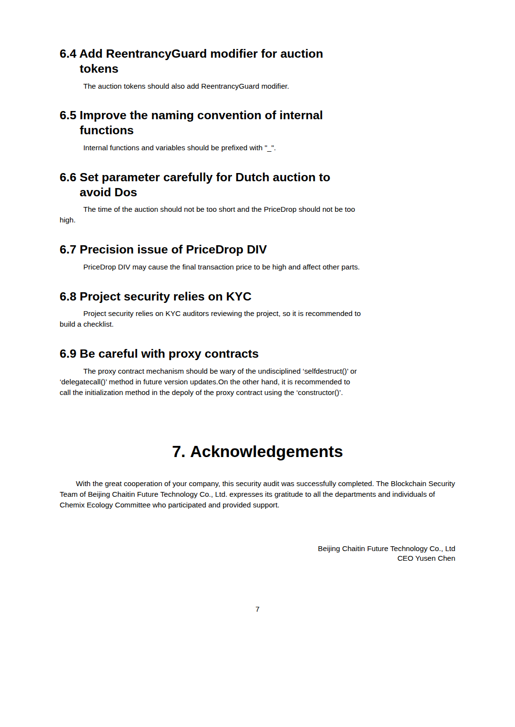6.4 Add ReentrancyGuard modifier for auction
tokens
The auction tokens should also add ReentrancyGuard modifier.
6.5 Improve the naming convention of internal
functions
Internal functions and variables should be prefixed with "_".
6.6 Set parameter carefully for Dutch auction to
avoid Dos
The time of the auction should not be too short and the PriceDrop should not be too
high.
6.7 Precision issue of PriceDrop DIV
PriceDrop DIV may cause the final transaction price to be high and affect other parts.
6.8 Project security relies on KYC
Project security relies on KYC auditors reviewing the project, so it is recommended to
build a checklist.
6.9 Be careful with proxy contracts
The proxy contract mechanism should be wary of the undisciplined ‘selfdestruct()’ or
‘delegatecall()’ method in future version updates.On the other hand, it is recommended to
call the initialization method in the depoly of the proxy contract using the ‘constructor()’.
7. Acknowledgements
With the great cooperation of your company, this security audit was successfully completed. The Blockchain Security Team of Beijing Chaitin Future Technology Co., Ltd. expresses its gratitude to all the departments and individuals of Chemix Ecology Committee who participated and provided support.
Beijing Chaitin Future Technology Co., Ltd
CEO Yusen Chen
7